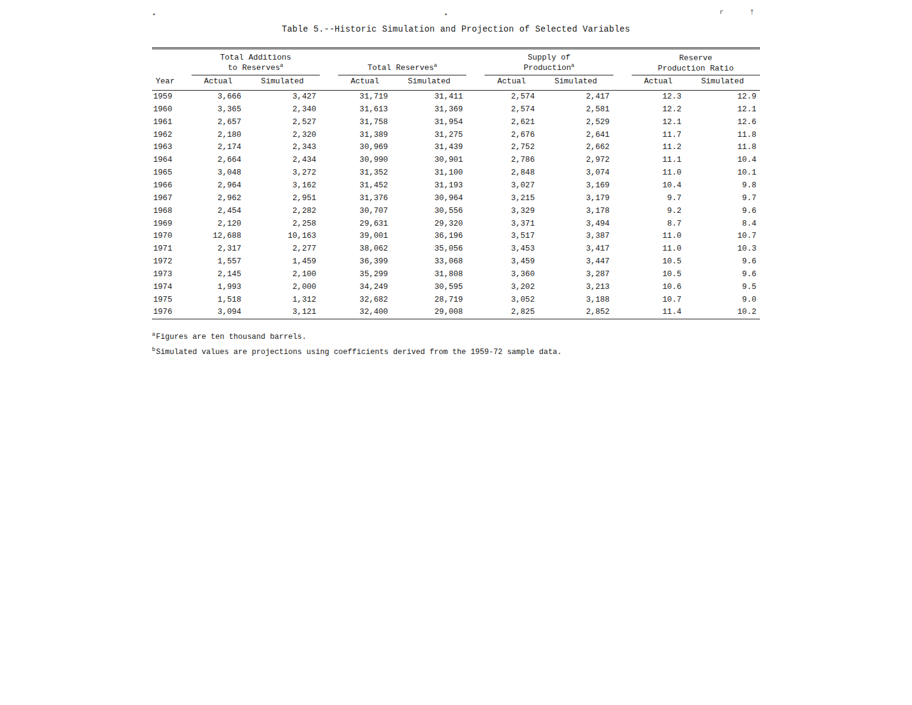• • r †
Table 5.--Historic Simulation and Projection of Selected Variables
| | Total Additions to Reserves a | | Total Reserves a | | Supply of Production a | | Reserve Production Ratio |
| --- | --- | --- | --- | --- | --- | --- | --- |
| Year | Actual | Simulated | | Actual | Simulated | | Actual | Simulated | | Actual | Simulated |
| 1959 | 3,666 | 3,427 | | 31,719 | 31,411 | | 2,574 | 2,417 | | 12.3 | 12.9 |
| 1960 | 3,365 | 2,340 | | 31,613 | 31,369 | | 2,574 | 2,581 | | 12.2 | 12.1 |
| 1961 | 2,657 | 2,527 | | 31,758 | 31,954 | | 2,621 | 2,529 | | 12.1 | 12.6 |
| 1962 | 2,180 | 2,320 | | 31,389 | 31,275 | | 2,676 | 2,641 | | 11.7 | 11.8 |
| 1963 | 2,174 | 2,343 | | 30,969 | 31,439 | | 2,752 | 2,662 | | 11.2 | 11.8 |
| 1964 | 2,664 | 2,434 | | 30,990 | 30,901 | | 2,786 | 2,972 | | 11.1 | 10.4 |
| 1965 | 3,048 | 3,272 | | 31,352 | 31,100 | | 2,848 | 3,074 | | 11.0 | 10.1 |
| 1966 | 2,964 | 3,162 | | 31,452 | 31,193 | | 3,027 | 3,169 | | 10.4 | 9.8 |
| 1967 | 2,962 | 2,951 | | 31,376 | 30,964 | | 3,215 | 3,179 | | 9.7 | 9.7 |
| 1968 | 2,454 | 2,282 | | 30,707 | 30,556 | | 3,329 | 3,178 | | 9.2 | 9.6 |
| 1969 | 2,120 | 2,258 | | 29,631 | 29,320 | | 3,371 | 3,494 | | 8.7 | 8.4 |
| 1970 | 12,688 | 10,163 | | 39,001 | 36,196 | | 3,517 | 3,387 | | 11.0 | 10.7 |
| 1971 | 2,317 | 2,277 | | 38,062 | 35,056 | | 3,453 | 3,417 | | 11.0 | 10.3 |
| 1972 | 1,557 | 1,459 | | 36,399 | 33,068 | | 3,459 | 3,447 | | 10.5 | 9.6 |
| 1973 | 2,145 | 2,100 | | 35,299 | 31,808 | | 3,360 | 3,287 | | 10.5 | 9.6 |
| 1974 | 1,993 | 2,000 | | 34,249 | 30,595 | | 3,202 | 3,213 | | 10.6 | 9.5 |
| 1975 | 1,518 | 1,312 | | 32,682 | 28,719 | | 3,052 | 3,188 | | 10.7 | 9.0 |
| 1976 | 3,094 | 3,121 | | 32,400 | 29,008 | | 2,825 | 2,852 | | 11.4 | 10.2 |
a Figures are ten thousand barrels.
b Simulated values are projections using coefficients derived from the 1959-72 sample data.